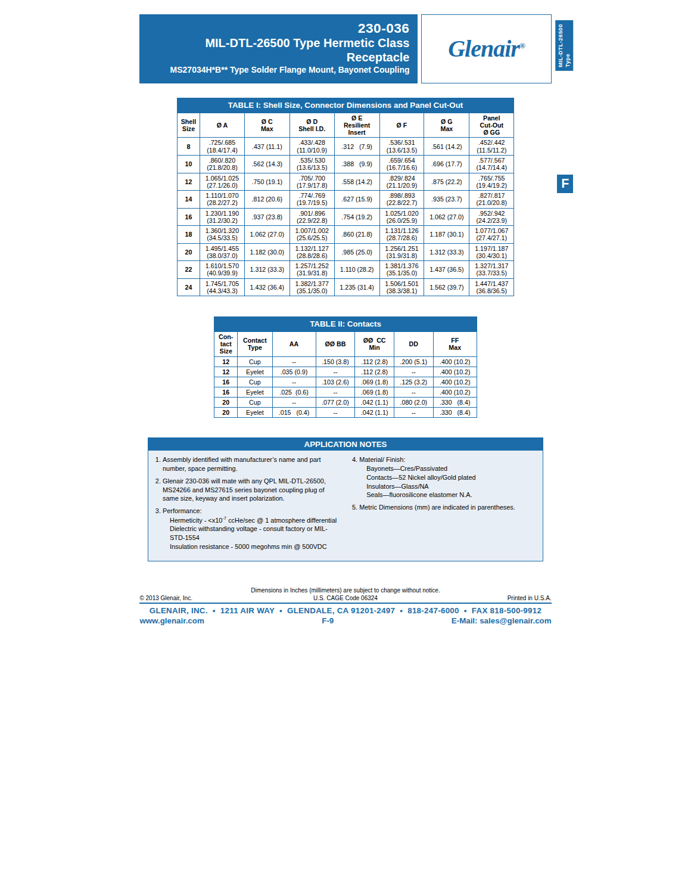MIL-DTL-26500
Type
F
230-036
MIL-DTL-26500 Type Hermetic Class Receptacle
MS27034H*B** Type Solder Flange Mount, Bayonet Coupling
Glenair®
TABLE I: Shell Size, Connector Dimensions and Panel Cut-Out
| Shell Size | Ø A | Ø C Max | Ø D Shell I.D. | Ø E Resilient Insert | Ø F | Ø G Max | Panel Cut-Out Ø GG |
| --- | --- | --- | --- | --- | --- | --- | --- |
| 8 | .725/.685 (18.4/17.4) | .437 (11.1) | .433/.428 (11.0/10.9) | .312 (7.9) | .536/.531 (13.6/13.5) | .561 (14.2) | .452/.442 (11.5/11.2) |
| 10 | .860/.820 (21.8/20.8) | .562 (14.3) | .535/.530 (13.6/13.5) | .388 (9.9) | .659/.654 (16.7/16.6) | .696 (17.7) | .577/.567 (14.7/14.4) |
| 12 | 1.065/1.025 (27.1/26.0) | .750 (19.1) | .705/.700 (17.9/17.8) | .558 (14.2) | .829/.824 (21.1/20.9) | .875 (22.2) | .765/.755 (19.4/19.2) |
| 14 | 1.110/1.070 (28.2/27.2) | .812 (20.6) | .774/.769 (19.7/19.5) | .627 (15.9) | .898/.893 (22.8/22.7) | .935 (23.7) | .827/.817 (21.0/20.8) |
| 16 | 1.230/1.190 (31.2/30.2) | .937 (23.8) | .901/.896 (22.9/22.8) | .754 (19.2) | 1.025/1.020 (26.0/25.9) | 1.062 (27.0) | .952/.942 (24.2/23.9) |
| 18 | 1.360/1.320 (34.5/33.5) | 1.062 (27.0) | 1.007/1.002 (25.6/25.5) | .860 (21.8) | 1.131/1.126 (28.7/28.6) | 1.187 (30.1) | 1.077/1.067 (27.4/27.1) |
| 20 | 1.495/1.455 (38.0/37.0) | 1.182 (30.0) | 1.132/1.127 (28.8/28.6) | .985 (25.0) | 1.256/1.251 (31.9/31.8) | 1.312 (33.3) | 1.197/1.187 (30.4/30.1) |
| 22 | 1.610/1.570 (40.9/39.9) | 1.312 (33.3) | 1.257/1.252 (31.9/31.8) | 1.110 (28.2) | 1.381/1.376 (35.1/35.0) | 1.437 (36.5) | 1.327/1.317 (33.7/33.5) |
| 24 | 1.745/1.705 (44.3/43.3) | 1.432 (36.4) | 1.382/1.377 (35.1/35.0) | 1.235 (31.4) | 1.506/1.501 (38.3/38.1) | 1.562 (39.7) | 1.447/1.437 (36.8/36.5) |
TABLE II: Contacts
| Con- tact Size | Contact Type | AA | ØØ BB | ØØ CC Min | DD | FF Max |
| --- | --- | --- | --- | --- | --- | --- |
| 12 | Cup | -- | .150 (3.8) | .112 (2.8) | .200 (5.1) | .400 (10.2) |
| 12 | Eyelet | .035 (0.9) | -- | .112 (2.8) | -- | .400 (10.2) |
| 16 | Cup | -- | .103 (2.6) | .069 (1.8) | .125 (3.2) | .400 (10.2) |
| 16 | Eyelet | .025 (0.6) | -- | .069 (1.8) | -- | .400 (10.2) |
| 20 | Cup | -- | .077 (2.0) | .042 (1.1) | .080 (2.0) | .330 (8.4) |
| 20 | Eyelet | .015 (0.4) | -- | .042 (1.1) | -- | .330 (8.4) |
APPLICATION NOTES
Assembly identified with manufacturer’s name and part number, space permitting.
Glenair 230-036 will mate with any QPL MIL-DTL-26500, MS24266 and MS27615 series bayonet coupling plug of same size, keyway and insert polarization.
Performance: Hermeticity - <x10-7 ccHe/sec @ 1 atmosphere differential Dielectric withstanding voltage - consult factory or MIL-STD-1554 Insulation resistance - 5000 megohms min @ 500VDC
Material/ Finish: Bayonets—Cres/Passivated Contacts—52 Nickel alloy/Gold plated Insulators—Glass/NA Seals—fluorosilicone elastomer N.A.
Metric Dimensions (mm) are indicated in parentheses.
Dimensions in Inches (millimeters) are subject to change without notice.
© 2013 Glenair, Inc. U.S. CAGE Code 06324 Printed in U.S.A.
GLENAIR, INC. • 1211 AIR WAY • GLENDALE, CA 91201-2497 • 818-247-6000 • FAX 818-500-9912
www.glenair.com F-9 E-Mail: sales@glenair.com